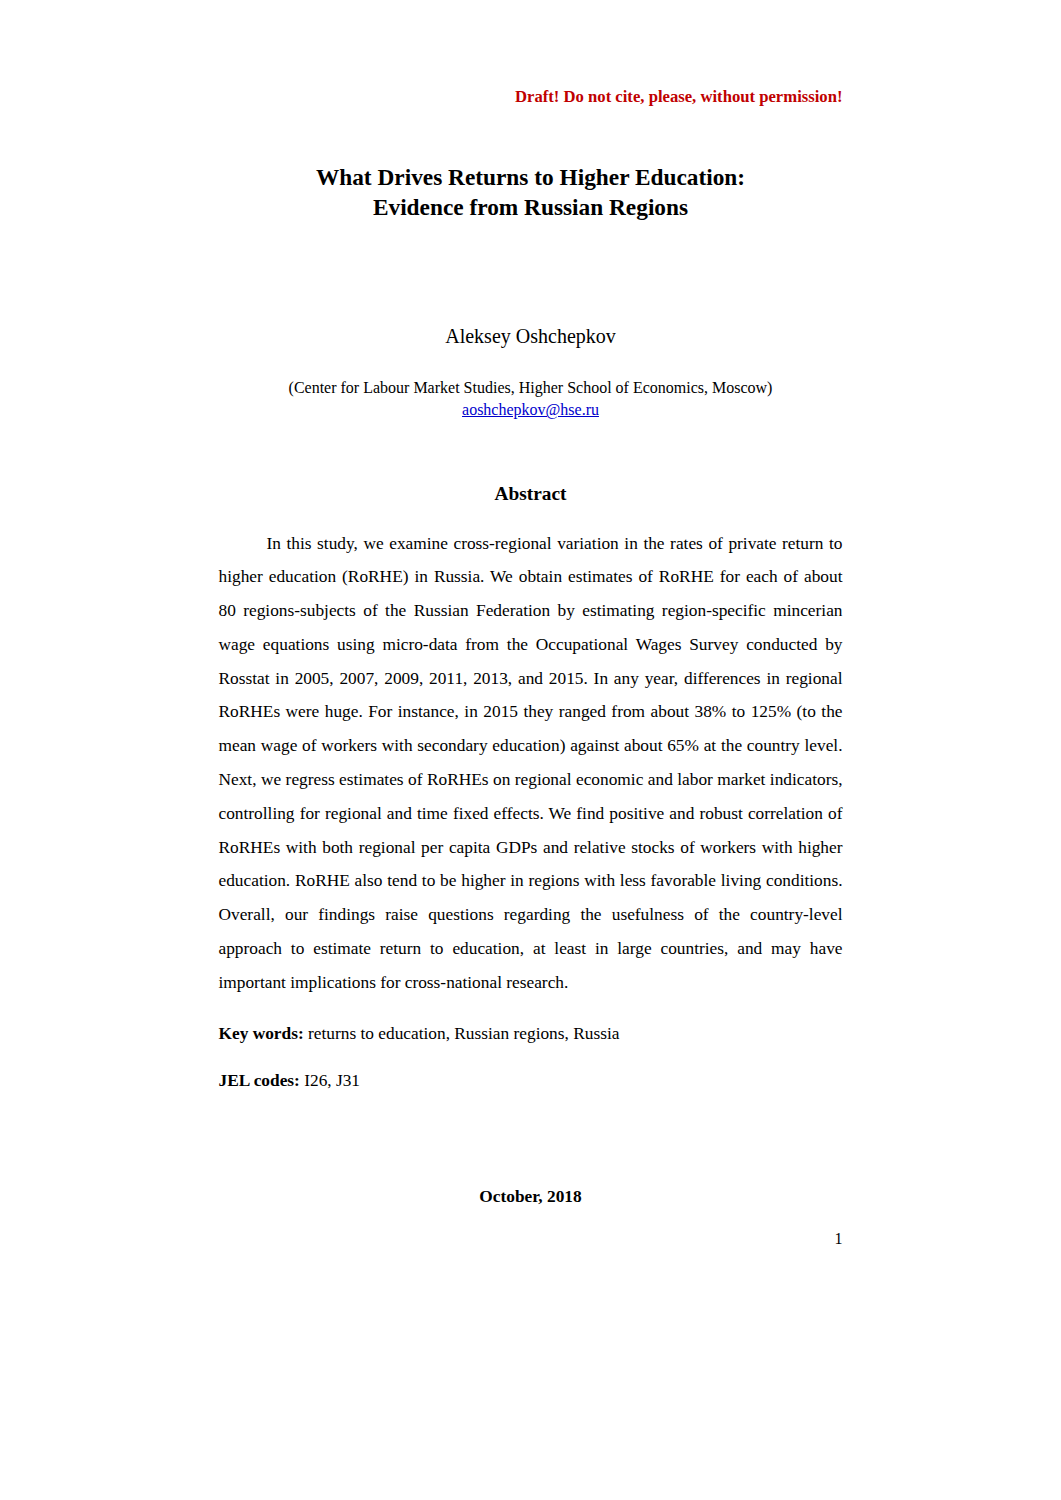Draft! Do not cite, please, without permission!
What Drives Returns to Higher Education:
Evidence from Russian Regions
Aleksey Oshchepkov
(Center for Labour Market Studies, Higher School of Economics, Moscow)
aoshchepkov@hse.ru
Abstract
In this study, we examine cross-regional variation in the rates of private return to higher education (RoRHE) in Russia. We obtain estimates of RoRHE for each of about 80 regions-subjects of the Russian Federation by estimating region-specific mincerian wage equations using micro-data from the Occupational Wages Survey conducted by Rosstat in 2005, 2007, 2009, 2011, 2013, and 2015. In any year, differences in regional RoRHEs were huge. For instance, in 2015 they ranged from about 38% to 125% (to the mean wage of workers with secondary education) against about 65% at the country level. Next, we regress estimates of RoRHEs on regional economic and labor market indicators, controlling for regional and time fixed effects. We find positive and robust correlation of RoRHEs with both regional per capita GDPs and relative stocks of workers with higher education. RoRHE also tend to be higher in regions with less favorable living conditions. Overall, our findings raise questions regarding the usefulness of the country-level approach to estimate return to education, at least in large countries, and may have important implications for cross-national research.
Key words: returns to education, Russian regions, Russia
JEL codes: I26, J31
October, 2018
1